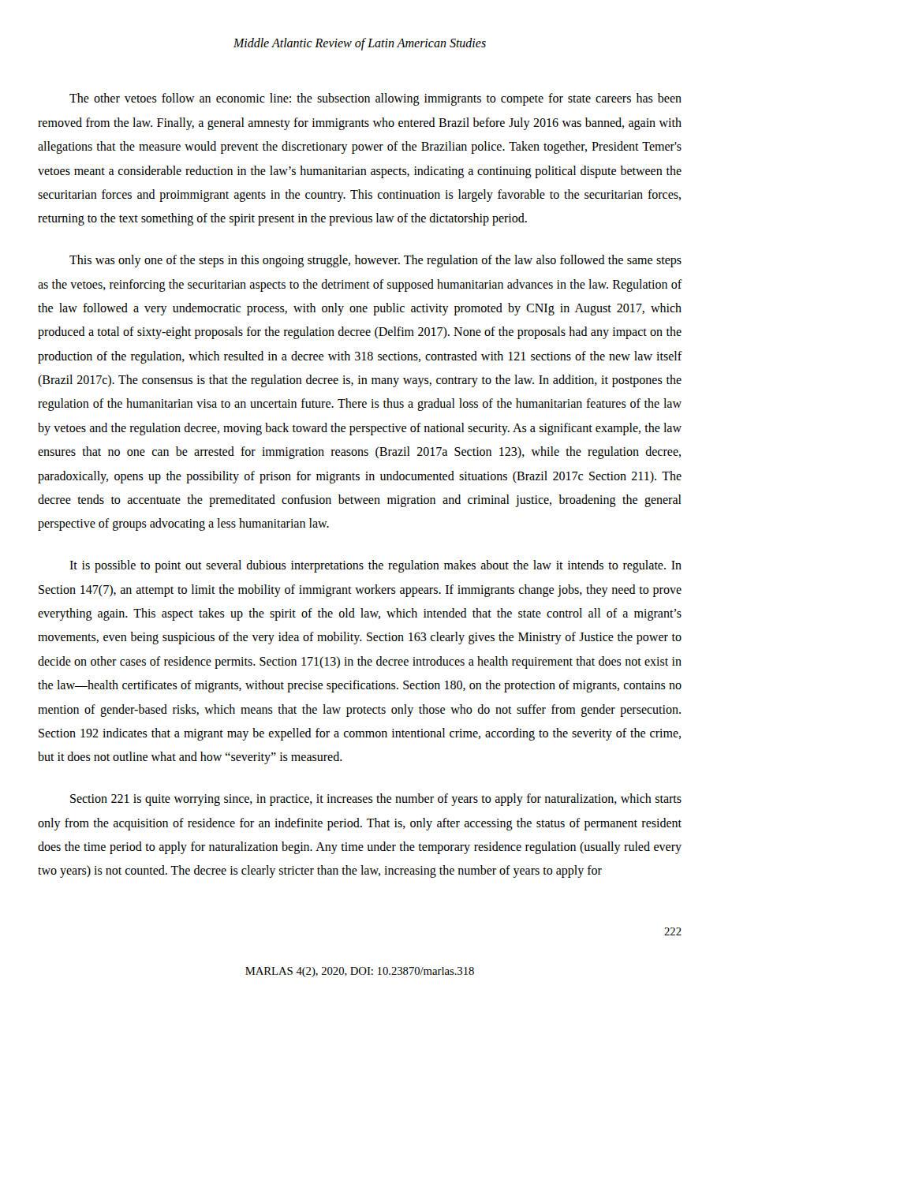Middle Atlantic Review of Latin American Studies
The other vetoes follow an economic line: the subsection allowing immigrants to compete for state careers has been removed from the law. Finally, a general amnesty for immigrants who entered Brazil before July 2016 was banned, again with allegations that the measure would prevent the discretionary power of the Brazilian police. Taken together, President Temer's vetoes meant a considerable reduction in the law’s humanitarian aspects, indicating a continuing political dispute between the securitarian forces and proimmigrant agents in the country. This continuation is largely favorable to the securitarian forces, returning to the text something of the spirit present in the previous law of the dictatorship period.
This was only one of the steps in this ongoing struggle, however. The regulation of the law also followed the same steps as the vetoes, reinforcing the securitarian aspects to the detriment of supposed humanitarian advances in the law. Regulation of the law followed a very undemocratic process, with only one public activity promoted by CNIg in August 2017, which produced a total of sixty-eight proposals for the regulation decree (Delfim 2017). None of the proposals had any impact on the production of the regulation, which resulted in a decree with 318 sections, contrasted with 121 sections of the new law itself (Brazil 2017c). The consensus is that the regulation decree is, in many ways, contrary to the law. In addition, it postpones the regulation of the humanitarian visa to an uncertain future. There is thus a gradual loss of the humanitarian features of the law by vetoes and the regulation decree, moving back toward the perspective of national security. As a significant example, the law ensures that no one can be arrested for immigration reasons (Brazil 2017a Section 123), while the regulation decree, paradoxically, opens up the possibility of prison for migrants in undocumented situations (Brazil 2017c Section 211). The decree tends to accentuate the premeditated confusion between migration and criminal justice, broadening the general perspective of groups advocating a less humanitarian law.
It is possible to point out several dubious interpretations the regulation makes about the law it intends to regulate. In Section 147(7), an attempt to limit the mobility of immigrant workers appears. If immigrants change jobs, they need to prove everything again. This aspect takes up the spirit of the old law, which intended that the state control all of a migrant’s movements, even being suspicious of the very idea of mobility. Section 163 clearly gives the Ministry of Justice the power to decide on other cases of residence permits. Section 171(13) in the decree introduces a health requirement that does not exist in the law—health certificates of migrants, without precise specifications. Section 180, on the protection of migrants, contains no mention of gender-based risks, which means that the law protects only those who do not suffer from gender persecution. Section 192 indicates that a migrant may be expelled for a common intentional crime, according to the severity of the crime, but it does not outline what and how “severity” is measured.
Section 221 is quite worrying since, in practice, it increases the number of years to apply for naturalization, which starts only from the acquisition of residence for an indefinite period. That is, only after accessing the status of permanent resident does the time period to apply for naturalization begin. Any time under the temporary residence regulation (usually ruled every two years) is not counted. The decree is clearly stricter than the law, increasing the number of years to apply for
222
MARLAS 4(2), 2020, DOI: 10.23870/marlas.318